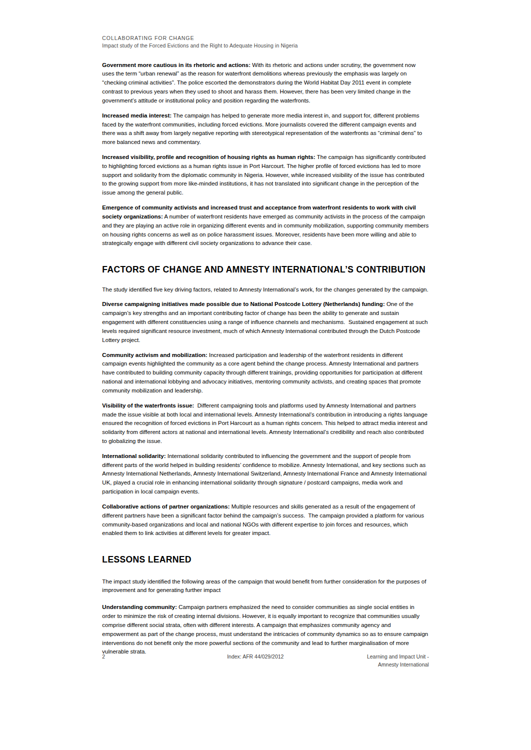COLLABORATING FOR CHANGE
Impact study of the Forced Evictions and the Right to Adequate Housing in Nigeria
Government more cautious in its rhetoric and actions: With its rhetoric and actions under scrutiny, the government now uses the term “urban renewal” as the reason for waterfront demolitions whereas previously the emphasis was largely on “checking criminal activities”. The police escorted the demonstrators during the World Habitat Day 2011 event in complete contrast to previous years when they used to shoot and harass them. However, there has been very limited change in the government’s attitude or institutional policy and position regarding the waterfronts.
Increased media interest: The campaign has helped to generate more media interest in, and support for, different problems faced by the waterfront communities, including forced evictions. More journalists covered the different campaign events and there was a shift away from largely negative reporting with stereotypical representation of the waterfronts as “criminal dens” to more balanced news and commentary.
Increased visibility, profile and recognition of housing rights as human rights: The campaign has significantly contributed to highlighting forced evictions as a human rights issue in Port Harcourt. The higher profile of forced evictions has led to more support and solidarity from the diplomatic community in Nigeria. However, while increased visibility of the issue has contributed to the growing support from more like-minded institutions, it has not translated into significant change in the perception of the issue among the general public.
Emergence of community activists and increased trust and acceptance from waterfront residents to work with civil society organizations: A number of waterfront residents have emerged as community activists in the process of the campaign and they are playing an active role in organizing different events and in community mobilization, supporting community members on housing rights concerns as well as on police harassment issues. Moreover, residents have been more willing and able to strategically engage with different civil society organizations to advance their case.
FACTORS OF CHANGE AND AMNESTY INTERNATIONAL’S CONTRIBUTION
The study identified five key driving factors, related to Amnesty International’s work, for the changes generated by the campaign.
Diverse campaigning initiatives made possible due to National Postcode Lottery (Netherlands) funding: One of the campaign’s key strengths and an important contributing factor of change has been the ability to generate and sustain engagement with different constituencies using a range of influence channels and mechanisms. Sustained engagement at such levels required significant resource investment, much of which Amnesty International contributed through the Dutch Postcode Lottery project.
Community activism and mobilization: Increased participation and leadership of the waterfront residents in different campaign events highlighted the community as a core agent behind the change process. Amnesty International and partners have contributed to building community capacity through different trainings, providing opportunities for participation at different national and international lobbying and advocacy initiatives, mentoring community activists, and creating spaces that promote community mobilization and leadership.
Visibility of the waterfronts issue: Different campaigning tools and platforms used by Amnesty International and partners made the issue visible at both local and international levels. Amnesty International’s contribution in introducing a rights language ensured the recognition of forced evictions in Port Harcourt as a human rights concern. This helped to attract media interest and solidarity from different actors at national and international levels. Amnesty International’s credibility and reach also contributed to globalizing the issue.
International solidarity: International solidarity contributed to influencing the government and the support of people from different parts of the world helped in building residents’ confidence to mobilize. Amnesty International, and key sections such as Amnesty International Netherlands, Amnesty International Switzerland, Amnesty International France and Amnesty International UK, played a crucial role in enhancing international solidarity through signature / postcard campaigns, media work and participation in local campaign events.
Collaborative actions of partner organizations: Multiple resources and skills generated as a result of the engagement of different partners have been a significant factor behind the campaign’s success. The campaign provided a platform for various community-based organizations and local and national NGOs with different expertise to join forces and resources, which enabled them to link activities at different levels for greater impact.
LESSONS LEARNED
The impact study identified the following areas of the campaign that would benefit from further consideration for the purposes of improvement and for generating further impact
Understanding community: Campaign partners emphasized the need to consider communities as single social entities in order to minimize the risk of creating internal divisions. However, it is equally important to recognize that communities usually comprise different social strata, often with different interests. A campaign that emphasizes community agency and empowerment as part of the change process, must understand the intricacies of community dynamics so as to ensure campaign interventions do not benefit only the more powerful sections of the community and lead to further marginalisation of more vulnerable strata.
2
Index: AFR 44/029/2012
Learning and Impact Unit - Amnesty International